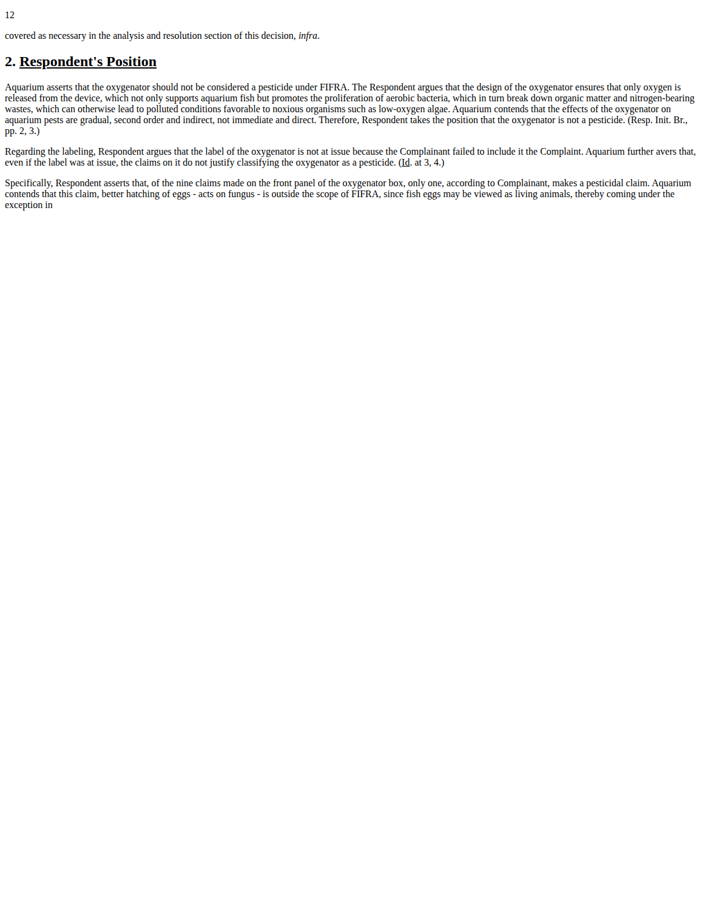12
covered as necessary in the analysis and resolution section of this decision, infra.
2. Respondent's Position
Aquarium asserts that the oxygenator should not be considered a pesticide under FIFRA. The Respondent argues that the design of the oxygenator ensures that only oxygen is released from the device, which not only supports aquarium fish but promotes the proliferation of aerobic bacteria, which in turn break down organic matter and nitrogen-bearing wastes, which can otherwise lead to polluted conditions favorable to noxious organisms such as low-oxygen algae. Aquarium contends that the effects of the oxygenator on aquarium pests are gradual, second order and indirect, not immediate and direct. Therefore, Respondent takes the position that the oxygenator is not a pesticide. (Resp. Init. Br., pp. 2, 3.)
Regarding the labeling, Respondent argues that the label of the oxygenator is not at issue because the Complainant failed to include it the Complaint. Aquarium further avers that, even if the label was at issue, the claims on it do not justify classifying the oxygenator as a pesticide. (Id. at 3, 4.)
Specifically, Respondent asserts that, of the nine claims made on the front panel of the oxygenator box, only one, according to Complainant, makes a pesticidal claim. Aquarium contends that this claim, better hatching of eggs - acts on fungus - is outside the scope of FIFRA, since fish eggs may be viewed as living animals, thereby coming under the exception in